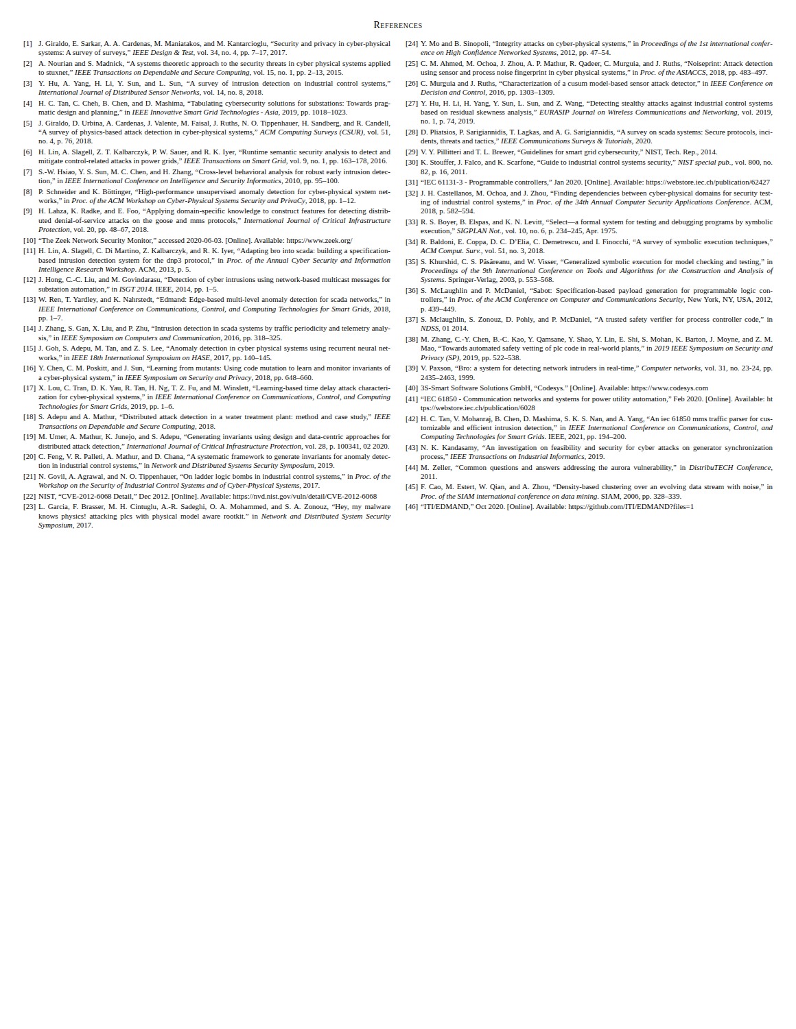References
J. Giraldo, E. Sarkar, A. A. Cardenas, M. Maniatakos, and M. Kantarcioglu, “Security and privacy in cyber-physical systems: A survey of surveys,” IEEE Design & Test, vol. 34, no. 4, pp. 7–17, 2017.
A. Nourian and S. Madnick, “A systems theoretic approach to the security threats in cyber physical systems applied to stuxnet,” IEEE Transactions on Dependable and Secure Computing, vol. 15, no. 1, pp. 2–13, 2015.
Y. Hu, A. Yang, H. Li, Y. Sun, and L. Sun, “A survey of intrusion detection on industrial control systems,” International Journal of Distributed Sensor Networks, vol. 14, no. 8, 2018.
H. C. Tan, C. Cheh, B. Chen, and D. Mashima, “Tabulating cybersecurity solutions for substations: Towards pragmatic design and planning,” in IEEE Innovative Smart Grid Technologies - Asia, 2019, pp. 1018–1023.
J. Giraldo, D. Urbina, A. Cardenas, J. Valente, M. Faisal, J. Ruths, N. O. Tippenhauer, H. Sandberg, and R. Candell, “A survey of physics-based attack detection in cyber-physical systems,” ACM Computing Surveys (CSUR), vol. 51, no. 4, p. 76, 2018.
H. Lin, A. Slagell, Z. T. Kalbarczyk, P. W. Sauer, and R. K. Iyer, “Runtime semantic security analysis to detect and mitigate control-related attacks in power grids,” IEEE Transactions on Smart Grid, vol. 9, no. 1, pp. 163–178, 2016.
S.-W. Hsiao, Y. S. Sun, M. C. Chen, and H. Zhang, “Cross-level behavioral analysis for robust early intrusion detection,” in IEEE International Conference on Intelligence and Security Informatics, 2010, pp. 95–100.
P. Schneider and K. Böttinger, “High-performance unsupervised anomaly detection for cyber-physical system networks,” in Proc. of the ACM Workshop on Cyber-Physical Systems Security and PrivaCy, 2018, pp. 1–12.
H. Lahza, K. Radke, and E. Foo, “Applying domain-specific knowledge to construct features for detecting distributed denial-of-service attacks on the goose and mms protocols,” International Journal of Critical Infrastructure Protection, vol. 20, pp. 48–67, 2018.
“The Zeek Network Security Monitor,” accessed 2020-06-03. [Online]. Available: https://www.zeek.org/
H. Lin, A. Slagell, C. Di Martino, Z. Kalbarczyk, and R. K. Iyer, “Adapting bro into scada: building a specification-based intrusion detection system for the dnp3 protocol,” in Proc. of the Annual Cyber Security and Information Intelligence Research Workshop. ACM, 2013, p. 5.
J. Hong, C.-C. Liu, and M. Govindarasu, “Detection of cyber intrusions using network-based multicast messages for substation automation,” in ISGT 2014. IEEE, 2014, pp. 1–5.
W. Ren, T. Yardley, and K. Nahrstedt, “Edmand: Edge-based multi-level anomaly detection for scada networks,” in IEEE International Conference on Communications, Control, and Computing Technologies for Smart Grids, 2018, pp. 1–7.
J. Zhang, S. Gan, X. Liu, and P. Zhu, “Intrusion detection in scada systems by traffic periodicity and telemetry analysis,” in IEEE Symposium on Computers and Communication, 2016, pp. 318–325.
J. Goh, S. Adepu, M. Tan, and Z. S. Lee, “Anomaly detection in cyber physical systems using recurrent neural networks,” in IEEE 18th International Symposium on HASE, 2017, pp. 140–145.
Y. Chen, C. M. Poskitt, and J. Sun, “Learning from mutants: Using code mutation to learn and monitor invariants of a cyber-physical system,” in IEEE Symposium on Security and Privacy, 2018, pp. 648–660.
X. Lou, C. Tran, D. K. Yau, R. Tan, H. Ng, T. Z. Fu, and M. Winslett, “Learning-based time delay attack characterization for cyber-physical systems,” in IEEE International Conference on Communications, Control, and Computing Technologies for Smart Grids, 2019, pp. 1–6.
S. Adepu and A. Mathur, “Distributed attack detection in a water treatment plant: method and case study,” IEEE Transactions on Dependable and Secure Computing, 2018.
M. Umer, A. Mathur, K. Junejo, and S. Adepu, “Generating invariants using design and data-centric approaches for distributed attack detection,” International Journal of Critical Infrastructure Protection, vol. 28, p. 100341, 02 2020.
C. Feng, V. R. Palleti, A. Mathur, and D. Chana, “A systematic framework to generate invariants for anomaly detection in industrial control systems,” in Network and Distributed Systems Security Symposium, 2019.
N. Govil, A. Agrawal, and N. O. Tippenhauer, “On ladder logic bombs in industrial control systems,” in Proc. of the Workshop on the Security of Industrial Control Systems and of Cyber-Physical Systems, 2017.
NIST, “CVE-2012-6068 Detail,” Dec 2012. [Online]. Available: https://nvd.nist.gov/vuln/detail/CVE-2012-6068
L. Garcia, F. Brasser, M. H. Cintuglu, A.-R. Sadeghi, O. A. Mohammed, and S. A. Zonouz, “Hey, my malware knows physics! attacking plcs with physical model aware rootkit.” in Network and Distributed System Security Symposium, 2017.
Y. Mo and B. Sinopoli, “Integrity attacks on cyber-physical systems,” in Proceedings of the 1st international conference on High Confidence Networked Systems, 2012, pp. 47–54.
C. M. Ahmed, M. Ochoa, J. Zhou, A. P. Mathur, R. Qadeer, C. Murguia, and J. Ruths, “Noiseprint: Attack detection using sensor and process noise fingerprint in cyber physical systems,” in Proc. of the ASIACCS, 2018, pp. 483–497.
C. Murguia and J. Ruths, “Characterization of a cusum model-based sensor attack detector,” in IEEE Conference on Decision and Control, 2016, pp. 1303–1309.
Y. Hu, H. Li, H. Yang, Y. Sun, L. Sun, and Z. Wang, “Detecting stealthy attacks against industrial control systems based on residual skewness analysis,” EURASIP Journal on Wireless Communications and Networking, vol. 2019, no. 1, p. 74, 2019.
D. Pliatsios, P. Sarigiannidis, T. Lagkas, and A. G. Sarigiannidis, “A survey on scada systems: Secure protocols, incidents, threats and tactics,” IEEE Communications Surveys & Tutorials, 2020.
V. Y. Pillitteri and T. L. Brewer, “Guidelines for smart grid cybersecurity,” NIST, Tech. Rep., 2014.
K. Stouffer, J. Falco, and K. Scarfone, “Guide to industrial control systems security,” NIST special pub., vol. 800, no. 82, p. 16, 2011.
“IEC 61131-3 - Programmable controllers,” Jan 2020. [Online]. Available: https://webstore.iec.ch/publication/62427
J. H. Castellanos, M. Ochoa, and J. Zhou, “Finding dependencies between cyber-physical domains for security testing of industrial control systems,” in Proc. of the 34th Annual Computer Security Applications Conference. ACM, 2018, p. 582–594.
R. S. Boyer, B. Elspas, and K. N. Levitt, “Select—a formal system for testing and debugging programs by symbolic execution,” SIGPLAN Not., vol. 10, no. 6, p. 234–245, Apr. 1975.
R. Baldoni, E. Coppa, D. C. D’Elia, C. Demetrescu, and I. Finocchi, “A survey of symbolic execution techniques,” ACM Comput. Surv., vol. 51, no. 3, 2018.
S. Khurshid, C. S. Păsăreanu, and W. Visser, “Generalized symbolic execution for model checking and testing,” in Proceedings of the 9th International Conference on Tools and Algorithms for the Construction and Analysis of Systems. Springer-Verlag, 2003, p. 553–568.
S. McLaughlin and P. McDaniel, “Sabot: Specification-based payload generation for programmable logic controllers,” in Proc. of the ACM Conference on Computer and Communications Security, New York, NY, USA, 2012, p. 439–449.
S. Mclaughlin, S. Zonouz, D. Pohly, and P. McDaniel, “A trusted safety verifier for process controller code,” in NDSS, 01 2014.
M. Zhang, C.-Y. Chen, B.-C. Kao, Y. Qamsane, Y. Shao, Y. Lin, E. Shi, S. Mohan, K. Barton, J. Moyne, and Z. M. Mao, “Towards automated safety vetting of plc code in real-world plants,” in 2019 IEEE Symposium on Security and Privacy (SP), 2019, pp. 522–538.
V. Paxson, “Bro: a system for detecting network intruders in real-time,” Computer networks, vol. 31, no. 23-24, pp. 2435–2463, 1999.
3S-Smart Software Solutions GmbH, “Codesys.” [Online]. Available: https://www.codesys.com
“IEC 61850 - Communication networks and systems for power utility automation,” Feb 2020. [Online]. Available: https://webstore.iec.ch/publication/6028
H. C. Tan, V. Mohanraj, B. Chen, D. Mashima, S. K. S. Nan, and A. Yang, “An iec 61850 mms traffic parser for customizable and efficient intrusion detection,” in IEEE International Conference on Communications, Control, and Computing Technologies for Smart Grids. IEEE, 2021, pp. 194–200.
N. K. Kandasamy, “An investigation on feasibility and security for cyber attacks on generator synchronization process,” IEEE Transactions on Industrial Informatics, 2019.
M. Zeller, “Common questions and answers addressing the aurora vulnerability,” in DistribuTECH Conference, 2011.
F. Cao, M. Estert, W. Qian, and A. Zhou, “Density-based clustering over an evolving data stream with noise,” in Proc. of the SIAM international conference on data mining. SIAM, 2006, pp. 328–339.
“ITI/EDMAND,” Oct 2020. [Online]. Available: https://github.com/ITI/EDMAND?files=1